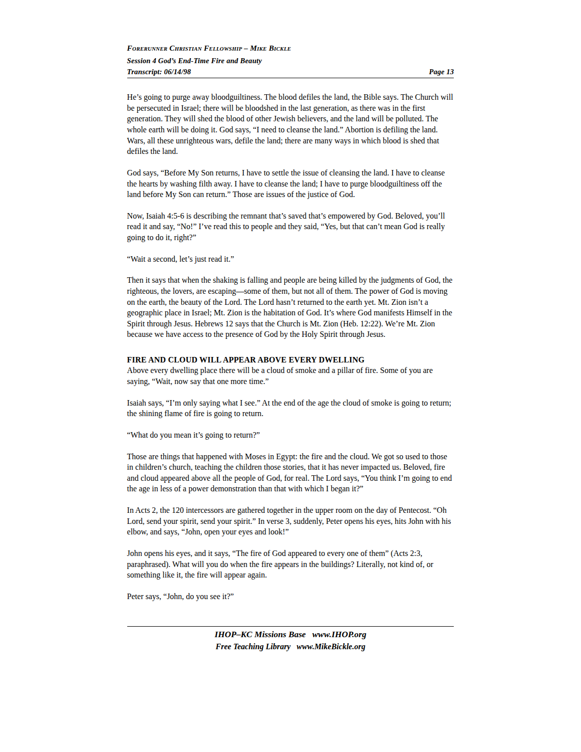Forerunner Christian Fellowship – Mike Bickle
Session 4 God’s End-Time Fire and Beauty
Transcript: 06/14/98 Page 13
He’s going to purge away bloodguiltiness. The blood defiles the land, the Bible says. The Church will be persecuted in Israel; there will be bloodshed in the last generation, as there was in the first generation. They will shed the blood of other Jewish believers, and the land will be polluted. The whole earth will be doing it. God says, “I need to cleanse the land.” Abortion is defiling the land. Wars, all these unrighteous wars, defile the land; there are many ways in which blood is shed that defiles the land.
God says, “Before My Son returns, I have to settle the issue of cleansing the land. I have to cleanse the hearts by washing filth away. I have to cleanse the land; I have to purge bloodguiltiness off the land before My Son can return.” Those are issues of the justice of God.
Now, Isaiah 4:5-6 is describing the remnant that’s saved that’s empowered by God. Beloved, you’ll read it and say, “No!” I’ve read this to people and they said, “Yes, but that can’t mean God is really going to do it, right?”
“Wait a second, let’s just read it.”
Then it says that when the shaking is falling and people are being killed by the judgments of God, the righteous, the lovers, are escaping—some of them, but not all of them. The power of God is moving on the earth, the beauty of the Lord. The Lord hasn’t returned to the earth yet. Mt. Zion isn’t a geographic place in Israel; Mt. Zion is the habitation of God. It’s where God manifests Himself in the Spirit through Jesus. Hebrews 12 says that the Church is Mt. Zion (Heb. 12:22). We’re Mt. Zion because we have access to the presence of God by the Holy Spirit through Jesus.
Fire and Cloud Will Appear Above Every Dwelling
Above every dwelling place there will be a cloud of smoke and a pillar of fire. Some of you are saying, “Wait, now say that one more time.”
Isaiah says, “I’m only saying what I see.” At the end of the age the cloud of smoke is going to return; the shining flame of fire is going to return.
“What do you mean it’s going to return?”
Those are things that happened with Moses in Egypt: the fire and the cloud. We got so used to those in children’s church, teaching the children those stories, that it has never impacted us. Beloved, fire and cloud appeared above all the people of God, for real. The Lord says, “You think I’m going to end the age in less of a power demonstration than that with which I began it?”
In Acts 2, the 120 intercessors are gathered together in the upper room on the day of Pentecost. “Oh Lord, send your spirit, send your spirit.” In verse 3, suddenly, Peter opens his eyes, hits John with his elbow, and says, “John, open your eyes and look!”
John opens his eyes, and it says, “The fire of God appeared to every one of them” (Acts 2:3, paraphrased). What will you do when the fire appears in the buildings? Literally, not kind of, or something like it, the fire will appear again.
Peter says, “John, do you see it?”
IHOP–KC Missions Base www.IHOP.org
Free Teaching Library www.MikeBickle.org